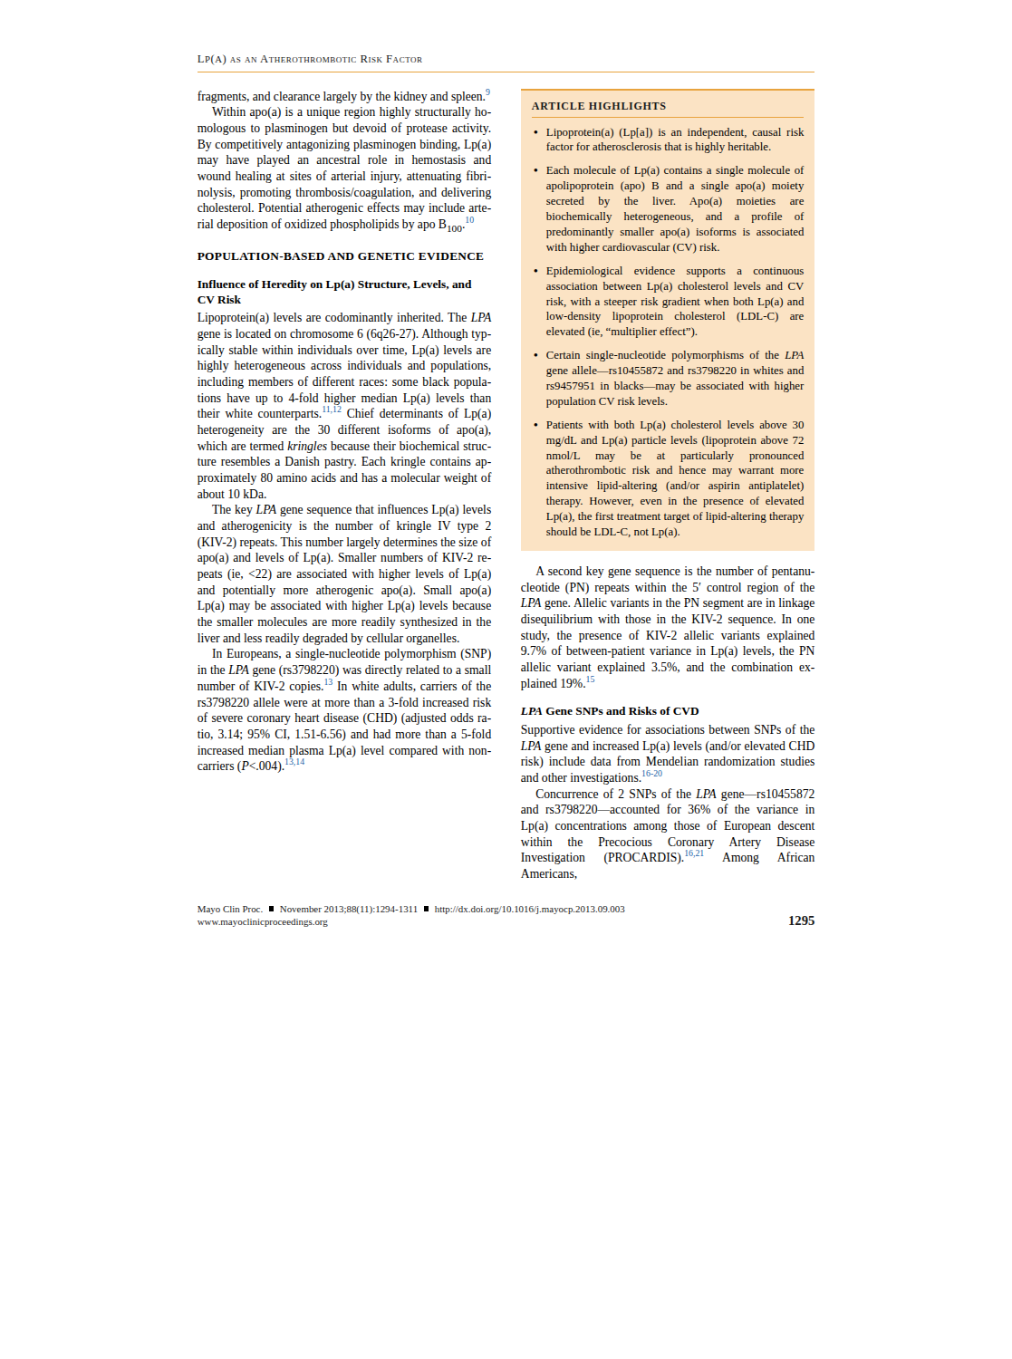LP(A) as an Atherothrombotic Risk Factor
fragments, and clearance largely by the kidney and spleen.9
Within apo(a) is a unique region highly structurally homologous to plasminogen but devoid of protease activity. By competitively antagonizing plasminogen binding, Lp(a) may have played an ancestral role in hemostasis and wound healing at sites of arterial injury, attenuating fibrinolysis, promoting thrombosis/coagulation, and delivering cholesterol. Potential atherogenic effects may include arterial deposition of oxidized phospholipids by apo B100.10
Population-Based and Genetic Evidence
Influence of Heredity on Lp(a) Structure, Levels, and CV Risk
Lipoprotein(a) levels are codominantly inherited. The LPA gene is located on chromosome 6 (6q26-27). Although typically stable within individuals over time, Lp(a) levels are highly heterogeneous across individuals and populations, including members of different races: some black populations have up to 4-fold higher median Lp(a) levels than their white counterparts.11,12 Chief determinants of Lp(a) heterogeneity are the 30 different isoforms of apo(a), which are termed kringles because their biochemical structure resembles a Danish pastry. Each kringle contains approximately 80 amino acids and has a molecular weight of about 10 kDa.
The key LPA gene sequence that influences Lp(a) levels and atherogenicity is the number of kringle IV type 2 (KIV-2) repeats. This number largely determines the size of apo(a) and levels of Lp(a). Smaller numbers of KIV-2 repeats (ie, <22) are associated with higher levels of Lp(a) and potentially more atherogenic apo(a). Small apo(a) Lp(a) may be associated with higher Lp(a) levels because the smaller molecules are more readily synthesized in the liver and less readily degraded by cellular organelles.
In Europeans, a single-nucleotide polymorphism (SNP) in the LPA gene (rs3798220) was directly related to a small number of KIV-2 copies.13 In white adults, carriers of the rs3798220 allele were at more than a 3-fold increased risk of severe coronary heart disease (CHD) (adjusted odds ratio, 3.14; 95% CI, 1.51-6.56) and had more than a 5-fold increased median plasma Lp(a) level compared with noncarriers (P<.004).13,14
Article Highlights
Lipoprotein(a) (Lp[a]) is an independent, causal risk factor for atherosclerosis that is highly heritable.
Each molecule of Lp(a) contains a single molecule of apolipoprotein (apo) B and a single apo(a) moiety secreted by the liver. Apo(a) moieties are biochemically heterogeneous, and a profile of predominantly smaller apo(a) isoforms is associated with higher cardiovascular (CV) risk.
Epidemiological evidence supports a continuous association between Lp(a) cholesterol levels and CV risk, with a steeper risk gradient when both Lp(a) and low-density lipoprotein cholesterol (LDL-C) are elevated (ie, “multiplier effect”).
Certain single-nucleotide polymorphisms of the LPA gene allele—rs10455872 and rs3798220 in whites and rs9457951 in blacks—may be associated with higher population CV risk levels.
Patients with both Lp(a) cholesterol levels above 30 mg/dL and Lp(a) particle levels (lipoprotein above 72 nmol/L may be at particularly pronounced atherothrombotic risk and hence may warrant more intensive lipid-altering (and/or aspirin antiplatelet) therapy. However, even in the presence of elevated Lp(a), the first treatment target of lipid-altering therapy should be LDL-C, not Lp(a).
A second key gene sequence is the number of pentanucleotide (PN) repeats within the 5′ control region of the LPA gene. Allelic variants in the PN segment are in linkage disequilibrium with those in the KIV-2 sequence. In one study, the presence of KIV-2 allelic variants explained 9.7% of between-patient variance in Lp(a) levels, the PN allelic variant explained 3.5%, and the combination explained 19%.15
LPA Gene SNPs and Risks of CVD
Supportive evidence for associations between SNPs of the LPA gene and increased Lp(a) levels (and/or elevated CHD risk) include data from Mendelian randomization studies and other investigations.16-20
Concurrence of 2 SNPs of the LPA gene—rs10455872 and rs3798220—accounted for 36% of the variance in Lp(a) concentrations among those of European descent within the Precocious Coronary Artery Disease Investigation (PROCARDIS).16,21 Among African Americans,
Mayo Clin Proc. November 2013;88(11):1294-1311 http://dx.doi.org/10.1016/j.mayocp.2013.09.003
www.mayoclinicproceedings.org
1295